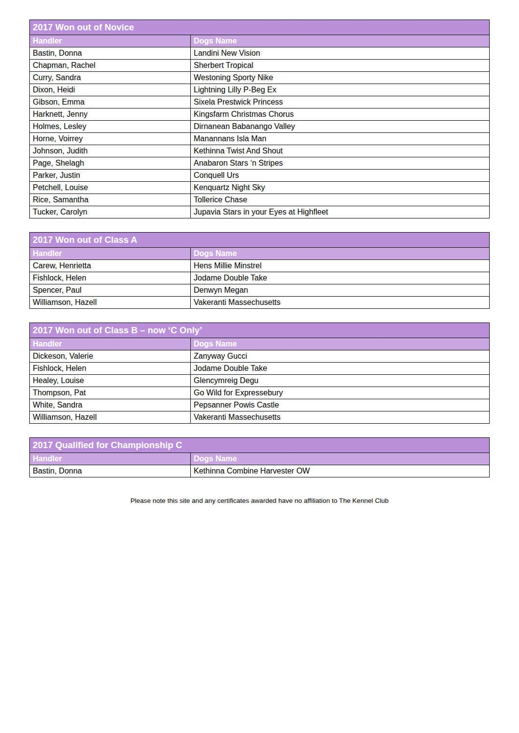2017 Won out of Novice
| Handler | Dogs Name |
| --- | --- |
| Bastin, Donna | Landini New Vision |
| Chapman, Rachel | Sherbert Tropical |
| Curry, Sandra | Westoning Sporty Nike |
| Dixon, Heidi | Lightning Lilly P-Beg Ex |
| Gibson, Emma | Sixela Prestwick Princess |
| Harknett, Jenny | Kingsfarm Christmas Chorus |
| Holmes, Lesley | Dirnanean Babanango Valley |
| Horne, Voirrey | Manannans Isla Man |
| Johnson, Judith | Kethinna Twist And Shout |
| Page, Shelagh | Anabaron Stars ‘n Stripes |
| Parker, Justin | Conquell Urs |
| Petchell, Louise | Kenquartz Night Sky |
| Rice, Samantha | Tollerice Chase |
| Tucker, Carolyn | Jupavia Stars in your Eyes at Highfleet |
2017 Won out of Class A
| Handler | Dogs Name |
| --- | --- |
| Carew, Henrietta | Hens Millie Minstrel |
| Fishlock, Helen | Jodame Double Take |
| Spencer, Paul | Denwyn Megan |
| Williamson, Hazell | Vakeranti Massechusetts |
2017 Won out of Class B – now ‘C Only’
| Handler | Dogs Name |
| --- | --- |
| Dickeson, Valerie | Zanyway Gucci |
| Fishlock, Helen | Jodame Double Take |
| Healey, Louise | Glencymreig Degu |
| Thompson, Pat | Go Wild for Expressebury |
| White, Sandra | Pepsanner Powis Castle |
| Williamson, Hazell | Vakeranti Massechusetts |
2017 Qualified for Championship C
| Handler | Dogs Name |
| --- | --- |
| Bastin, Donna | Kethinna Combine Harvester OW |
Please note this site and any certificates awarded have no affiliation to The Kennel Club